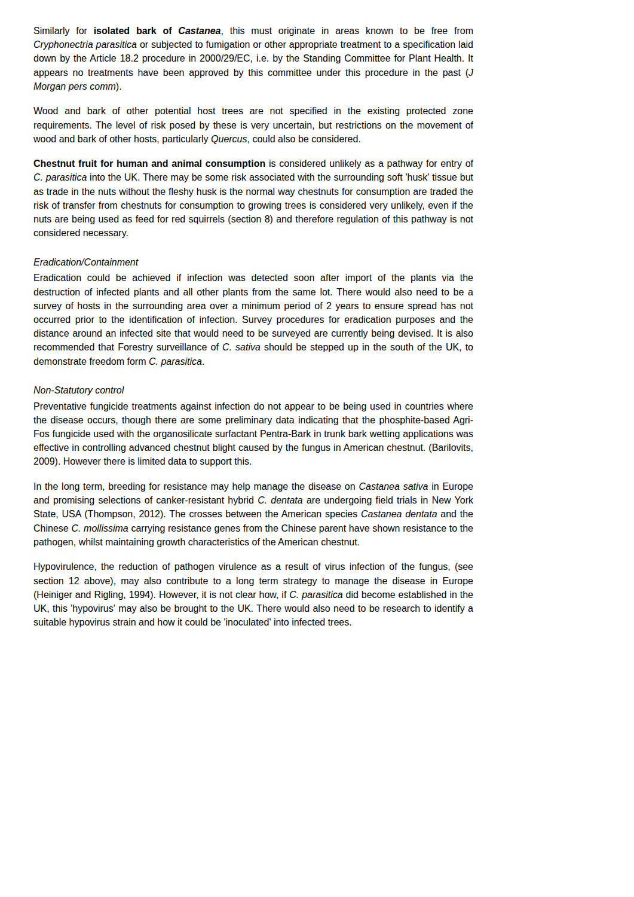Similarly for isolated bark of Castanea, this must originate in areas known to be free from Cryphonectria parasitica or subjected to fumigation or other appropriate treatment to a specification laid down by the Article 18.2 procedure in 2000/29/EC, i.e. by the Standing Committee for Plant Health. It appears no treatments have been approved by this committee under this procedure in the past (J Morgan pers comm).
Wood and bark of other potential host trees are not specified in the existing protected zone requirements. The level of risk posed by these is very uncertain, but restrictions on the movement of wood and bark of other hosts, particularly Quercus, could also be considered.
Chestnut fruit for human and animal consumption is considered unlikely as a pathway for entry of C. parasitica into the UK. There may be some risk associated with the surrounding soft 'husk' tissue but as trade in the nuts without the fleshy husk is the normal way chestnuts for consumption are traded the risk of transfer from chestnuts for consumption to growing trees is considered very unlikely, even if the nuts are being used as feed for red squirrels (section 8) and therefore regulation of this pathway is not considered necessary.
Eradication/Containment
Eradication could be achieved if infection was detected soon after import of the plants via the destruction of infected plants and all other plants from the same lot. There would also need to be a survey of hosts in the surrounding area over a minimum period of 2 years to ensure spread has not occurred prior to the identification of infection. Survey procedures for eradication purposes and the distance around an infected site that would need to be surveyed are currently being devised. It is also recommended that Forestry surveillance of C. sativa should be stepped up in the south of the UK, to demonstrate freedom form C. parasitica.
Non-Statutory control
Preventative fungicide treatments against infection do not appear to be being used in countries where the disease occurs, though there are some preliminary data indicating that the phosphite-based Agri-Fos fungicide used with the organosilicate surfactant Pentra-Bark in trunk bark wetting applications was effective in controlling advanced chestnut blight caused by the fungus in American chestnut. (Barilovits, 2009). However there is limited data to support this.
In the long term, breeding for resistance may help manage the disease on Castanea sativa in Europe and promising selections of canker-resistant hybrid C. dentata are undergoing field trials in New York State, USA (Thompson, 2012). The crosses between the American species Castanea dentata and the Chinese C. mollissima carrying resistance genes from the Chinese parent have shown resistance to the pathogen, whilst maintaining growth characteristics of the American chestnut.
Hypovirulence, the reduction of pathogen virulence as a result of virus infection of the fungus, (see section 12 above), may also contribute to a long term strategy to manage the disease in Europe (Heiniger and Rigling, 1994). However, it is not clear how, if C. parasitica did become established in the UK, this 'hypovirus' may also be brought to the UK. There would also need to be research to identify a suitable hypovirus strain and how it could be 'inoculated' into infected trees.